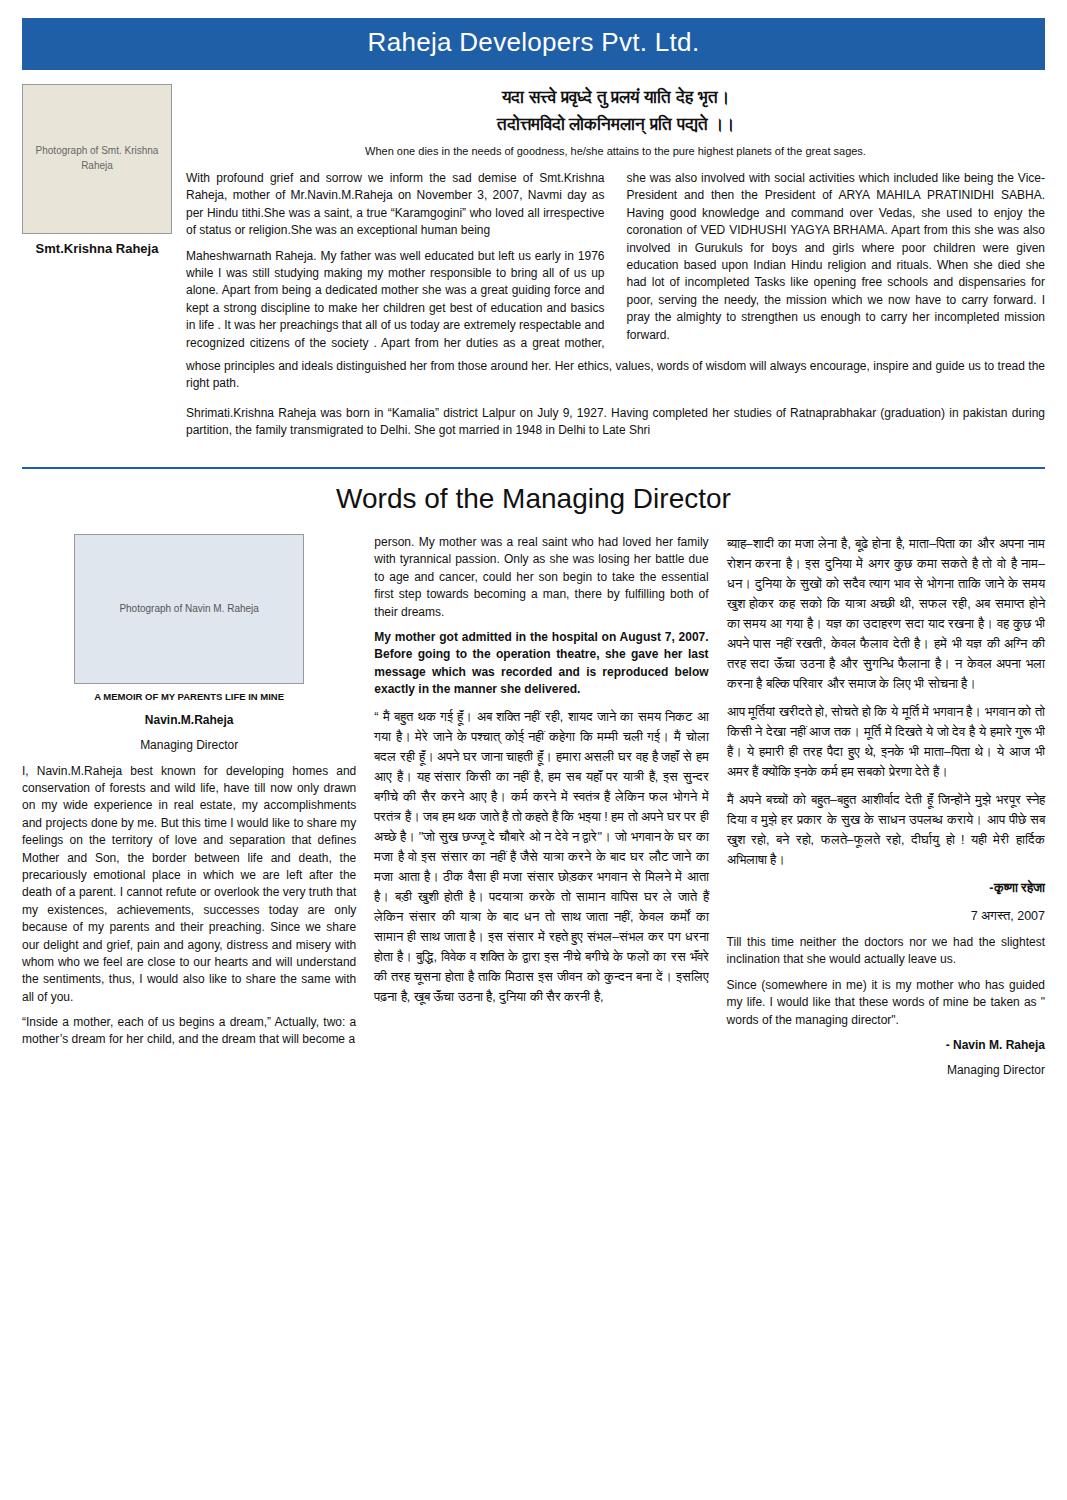Raheja Developers Pvt. Ltd.
Photograph of Smt. Krishna Raheja
Smt.Krishna Raheja
यदा सत्त्वे प्रवृध्दे तु प्रलयं याति देह भृत।
तदोत्तमविदो लोकनिमलान् प्रति पद्यते ।।
When one dies in the needs of goodness, he/she attains to the pure highest planets of the great sages.
With profound grief and sorrow we inform the sad demise of Smt.Krishna Raheja, mother of Mr.Navin.M.Raheja on November 3, 2007, Navmi day as per Hindu tithi.She was a saint, a true “Karamgogini” who loved all irrespective of status or religion.She was an exceptional human being
Maheshwarnath Raheja. My father was well educated but left us early in 1976 while I was still studying making my mother responsible to bring all of us up alone. Apart from being a dedicated mother she was a great guiding force and kept a strong discipline to make her children get best of education and basics in life . It was her preachings that all of us today are extremely respectable and recognized citizens of the society . Apart from her duties as a great mother, she was also involved with social activities which included like being the Vice-President and then the President of ARYA MAHILA PRATINIDHI SABHA. Having good knowledge and command over Vedas, she used to enjoy the coronation of VED VIDHUSHI YAGYA BRHAMA. Apart from this she was also involved in Gurukuls for boys and girls where poor children were given education based upon Indian Hindu religion and rituals. When she died she had lot of incompleted Tasks like opening free schools and dispensaries for poor, serving the needy, the mission which we now have to carry forward. I pray the almighty to strengthen us enough to carry her incompleted mission forward.
whose principles and ideals distinguished her from those around her. Her ethics, values, words of wisdom will always encourage, inspire and guide us to tread the right path.
Shrimati.Krishna Raheja was born in “Kamalia” district Lalpur on July 9, 1927. Having completed her studies of Ratnaprabhakar (graduation) in pakistan during partition, the family transmigrated to Delhi. She got married in 1948 in Delhi to Late Shri
Words of the Managing Director
Photograph of Navin M. Raheja
A MEMOIR OF MY PARENTS LIFE IN MINE
Navin.M.Raheja
Managing Director
I, Navin.M.Raheja best known for developing homes and conservation of forests and wild life, have till now only drawn on my wide experience in real estate, my accomplishments and projects done by me. But this time I would like to share my feelings on the territory of love and separation that defines Mother and Son, the border between life and death, the precariously emotional place in which we are left after the death of a parent. I cannot refute or overlook the very truth that my existences, achievements, successes today are only because of my parents and their preaching. Since we share our delight and grief, pain and agony, distress and misery with whom who we feel are close to our hearts and will understand the sentiments, thus, I would also like to share the same with all of you.
“Inside a mother, each of us begins a dream,” Actually, two: a mother’s dream for her child, and the dream that will become a
person. My mother was a real saint who had loved her family with tyrannical passion. Only as she was losing her battle due to age and cancer, could her son begin to take the essential first step towards becoming a man, there by fulfilling both of their dreams.
My mother got admitted in the hospital on August 7, 2007. Before going to the operation theatre, she gave her last message which was recorded and is reproduced below exactly in the manner she delivered.
“ मैं बहुत थक गई हूँ। अब शक्ति नहीं रही, शायद जाने का समय निकट आ गया है। मेरे जाने के पश्चात् कोई नहीं कहेगा कि मम्मी चली गई। मैं चोला बदल रही हूँ। अपने घर जाना चाहती हूँ। हमारा असली घर वह है जहाँ से हम आए हैं। यह संसार किसी का नहीं है, हम सब यहाँ पर यात्री हैं, इस सुन्दर बगीचे की सैर करने आए है। कर्म करने में स्वतंत्र हैं लेकिन फल भोगने में परतंत्र हैं। जब हम थक जाते हैं तो कहते हैं कि भइया ! हम तो अपने घर पर ही अच्छे है। ''जो सुख छज्जू दे चौबारे ओ न देवे न द्वारे''। जो भगवान के घर का मजा है वो इस संसार का नहीं हैं जैसे यात्रा करने के बाद घर लौट जाने का मजा आता है। ठीक वैसा ही मजा संसार छोड़कर भगवान से मिलने में आता है। बड़ी खुशी होती है। पदयात्रा करके तो सामान वापिस घर ले जाते हैं लेकिन संसार की यात्रा के बाद धन तो साथ जाता नहीं, केवल कर्मों का सामान ही साथ जाता है। इस संसार में रहते हुए संभल–संभल कर पग धरना होता है। बुद्धि, विवेक व शक्ति के द्वारा इस नीचे बगीचे के फलों का रस भँवरे की तरह चूसना होता है ताकि मिठास इस जीवन को कुन्दन बना दें। इसलिए पढ़ना है, खूब ऊँचा उठना है, दुनिया की सैर करनी है,
ब्याह–शादी का मजा लेना है, बूढ़े होना है, माता–पिता का और अपना नाम रोशन करना है। इस दुनिया में अगर कुछ कमा सकते है तो वो है नाम–धन। दुनिया के सुखों को सदैव त्याग भाव से भोगना ताकि जाने के समय खुश होकर कह सको कि यात्रा अच्छी थी, सफल रही, अब समाप्त होने का समय आ गया है। यज्ञ का उदाहरण सदा याद रखना है। वह कुछ भी अपने पास नहीं रखती, केवल फैलाव देती है। हमें भी यज्ञ की अग्नि की तरह सदा ऊँचा उठना है और सुगन्धि फैलाना है। न केवल अपना भला करना है बल्कि परिवार और समाज के लिए भी सोचना है।
आप मूर्तियां खरीदते हो, सोचते हो कि ये मूर्ति में भगवान है। भगवान को तो किसी ने देखा नहीं आज तक। मूर्ति में दिखते ये जो देव है ये हमारे गुरू भी हैं। ये हमारी ही तरह पैदा हुए थे, इनके भी माता–पिता थे। ये आज भी अमर हैं क्योंकि इनके कर्म हम सबको प्रेरणा देते हैं।
मैं अपने बच्चों को बहुत–बहुत आशीर्वाद देती हूँ जिन्होंने मुझे भरपूर स्नेह दिया व मुझे हर प्रकार के सुख के साधन उपलब्ध कराये। आप पीछे सब खुश रहो, बने रहो, फलते–फूलते रहो, दीर्घायु हो ! यही मेरी हार्दिक अभिलाषा है।
-कृष्णा रहेजा
7 अगस्त, 2007
Till this time neither the doctors nor we had the slightest inclination that she would actually leave us.
Since (somewhere in me) it is my mother who has guided my life. I would like that these words of mine be taken as " words of the managing director".
- Navin M. Raheja
Managing Director